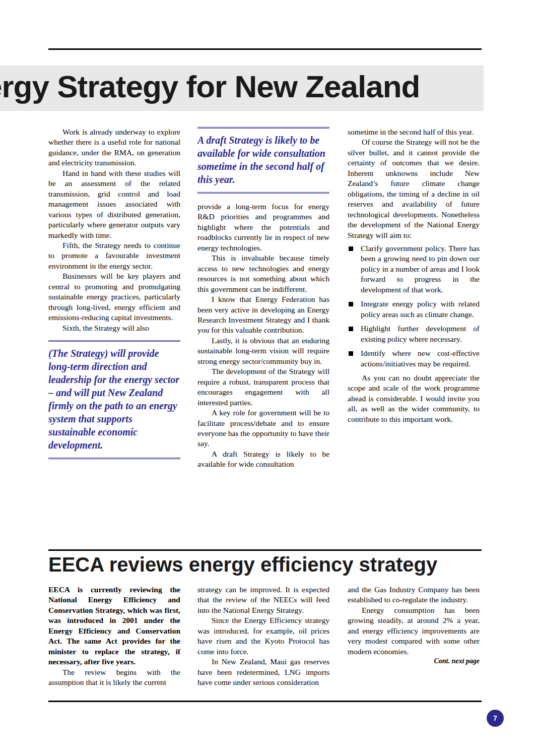ergy Strategy for New Zealand
Work is already underway to explore whether there is a useful role for national guidance, under the RMA, on generation and electricity transmission.
Hand in hand with these studies will be an assessment of the related transmission, grid control and load management issues associated with various types of distributed generation, particularly where generator outputs vary markedly with time.
Fifth, the Strategy needs to continue to promote a favourable investment environment in the energy sector.
Businesses will be key players and central to promoting and promulgating sustainable energy practices, particularly through long-lived, energy efficient and emissions-reducing capital investments.
Sixth, the Strategy will also
(The Strategy) will provide long-term direction and leadership for the energy sector – and will put New Zealand firmly on the path to an energy system that supports sustainable economic development.
A draft Strategy is likely to be available for wide consultation sometime in the second half of this year.
provide a long-term focus for energy R&D priorities and programmes and highlight where the potentials and roadblocks currently lie in respect of new energy technologies.
This is invaluable because timely access to new technologies and energy resources is not something about which this government can be indifferent.
I know that Energy Federation has been very active in developing an Energy Research Investment Strategy and I thank you for this valuable contribution.
Lastly, it is obvious that an enduring sustainable long-term vision will require strong energy sector/community buy in.
The development of the Strategy will require a robust, transparent process that encourages engagement with all interested parties.
A key role for government will be to facilitate process/debate and to ensure everyone has the opportunity to have their say.
A draft Strategy is likely to be available for wide consultation
sometime in the second half of this year.
Of course the Strategy will not be the silver bullet, and it cannot provide the certainty of outcomes that we desire. Inherent unknowns include New Zealand’s future climate change obligations, the timing of a decline in oil reserves and availability of future technological developments. Nonetheless the development of the National Energy Strategy will aim to:
Clarify government policy. There has been a growing need to pin down our policy in a number of areas and I look forward to progress in the development of that work.
Integrate energy policy with related policy areas such as climate change.
Highlight further development of existing policy where necessary.
Identify where new cost-effective actions/initiatives may be required.
As you can no doubt appreciate the scope and scale of the work programme ahead is considerable. I would invite you all, as well as the wider community, to contribute to this important work.
EECA reviews energy efficiency strategy
EECA is currently reviewing the National Energy Efficiency and Conservation Strategy, which was first, was introduced in 2001 under the Energy Efficiency and Conservation Act. The same Act provides for the minister to replace the strategy, if necessary, after five years.
The review begins with the assumption that it is likely the current
strategy can be improved. It is expected that the review of the NEECs will feed into the National Energy Strategy.
Since the Energy Efficiency strategy was introduced, for example, oil prices have risen and the Kyoto Protocol has come into force.
In New Zealand, Maui gas reserves have been redetermined, LNG imports have come under serious consideration
and the Gas Industry Company has been established to co-regulate the industry.
Energy consumption has been growing steadily, at around 2% a year, and energy efficiency improvements are very modest compared with some other modern economies.
Cont. next page
7